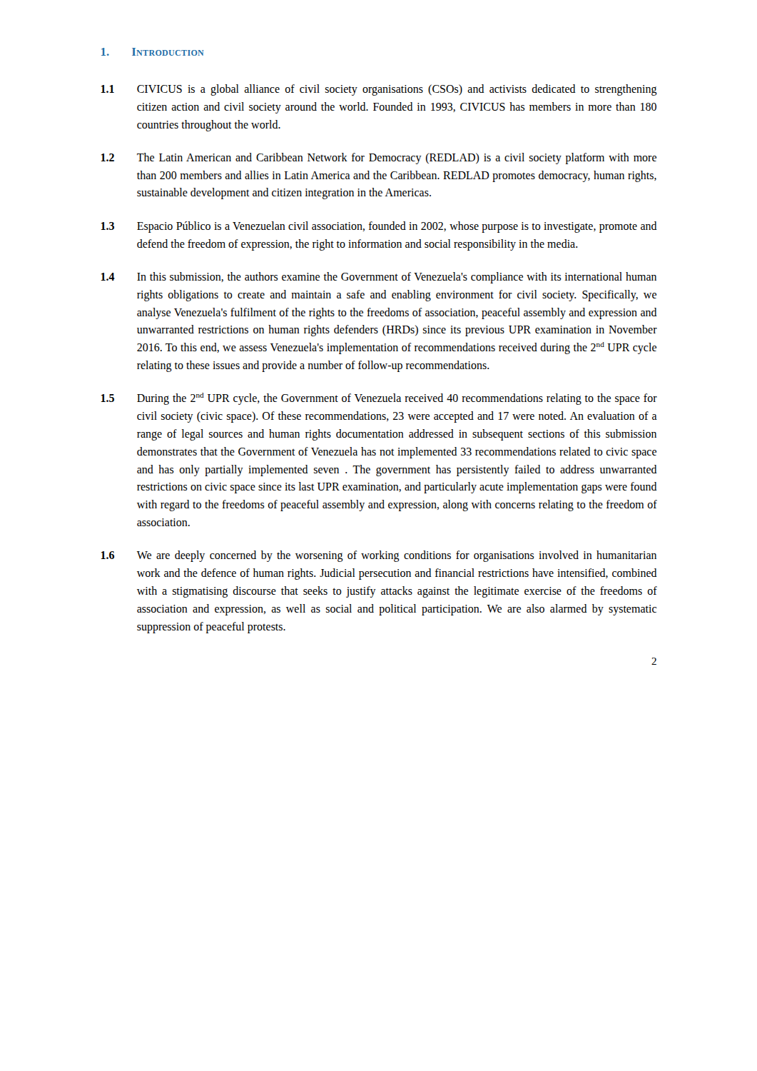1. Introduction
1.1
CIVICUS is a global alliance of civil society organisations (CSOs) and activists dedicated to strengthening citizen action and civil society around the world. Founded in 1993, CIVICUS has members in more than 180 countries throughout the world.
1.2
The Latin American and Caribbean Network for Democracy (REDLAD) is a civil society platform with more than 200 members and allies in Latin America and the Caribbean. REDLAD promotes democracy, human rights, sustainable development and citizen integration in the Americas.
1.3
Espacio Público is a Venezuelan civil association, founded in 2002, whose purpose is to investigate, promote and defend the freedom of expression, the right to information and social responsibility in the media.
1.4
In this submission, the authors examine the Government of Venezuela's compliance with its international human rights obligations to create and maintain a safe and enabling environment for civil society. Specifically, we analyse Venezuela's fulfilment of the rights to the freedoms of association, peaceful assembly and expression and unwarranted restrictions on human rights defenders (HRDs) since its previous UPR examination in November 2016. To this end, we assess Venezuela's implementation of recommendations received during the 2nd UPR cycle relating to these issues and provide a number of follow-up recommendations.
1.5
During the 2nd UPR cycle, the Government of Venezuela received 40 recommendations relating to the space for civil society (civic space). Of these recommendations, 23 were accepted and 17 were noted. An evaluation of a range of legal sources and human rights documentation addressed in subsequent sections of this submission demonstrates that the Government of Venezuela has not implemented 33 recommendations related to civic space and has only partially implemented seven . The government has persistently failed to address unwarranted restrictions on civic space since its last UPR examination, and particularly acute implementation gaps were found with regard to the freedoms of peaceful assembly and expression, along with concerns relating to the freedom of association.
1.6
We are deeply concerned by the worsening of working conditions for organisations involved in humanitarian work and the defence of human rights. Judicial persecution and financial restrictions have intensified, combined with a stigmatising discourse that seeks to justify attacks against the legitimate exercise of the freedoms of association and expression, as well as social and political participation. We are also alarmed by systematic suppression of peaceful protests.
2